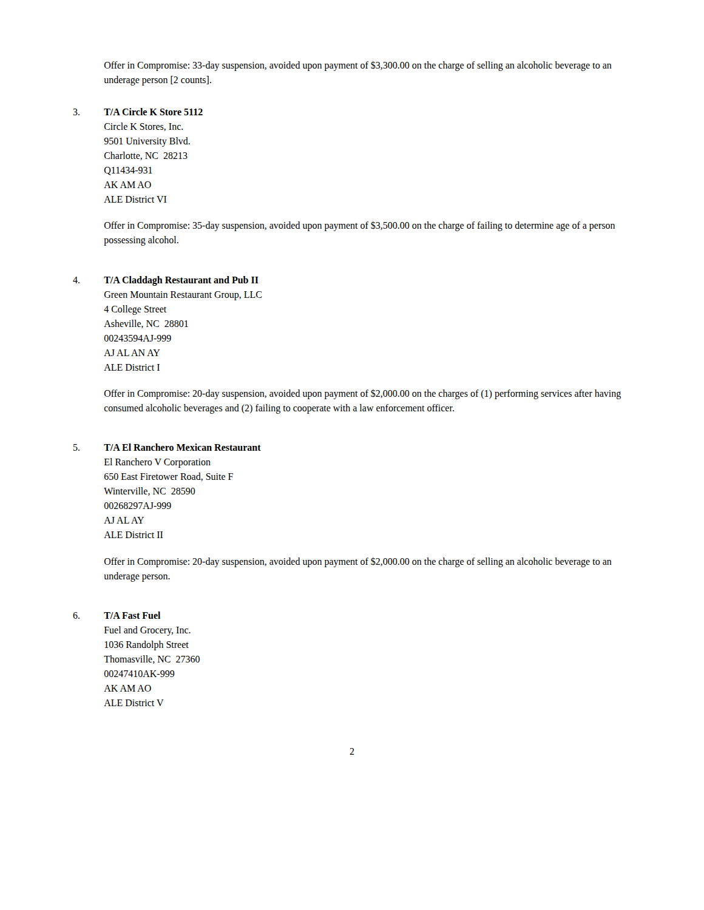Offer in Compromise: 33-day suspension, avoided upon payment of $3,300.00 on the charge of selling an alcoholic beverage to an underage person [2 counts].
3.
T/A Circle K Store 5112
Circle K Stores, Inc.
9501 University Blvd.
Charlotte, NC 28213
Q11434-931
AK AM AO
ALE District VI
Offer in Compromise: 35-day suspension, avoided upon payment of $3,500.00 on the charge of failing to determine age of a person possessing alcohol.
4.
T/A Claddagh Restaurant and Pub II
Green Mountain Restaurant Group, LLC
4 College Street
Asheville, NC 28801
00243594AJ-999
AJ AL AN AY
ALE District I
Offer in Compromise: 20-day suspension, avoided upon payment of $2,000.00 on the charges of (1) performing services after having consumed alcoholic beverages and (2) failing to cooperate with a law enforcement officer.
5.
T/A El Ranchero Mexican Restaurant
El Ranchero V Corporation
650 East Firetower Road, Suite F
Winterville, NC 28590
00268297AJ-999
AJ AL AY
ALE District II
Offer in Compromise: 20-day suspension, avoided upon payment of $2,000.00 on the charge of selling an alcoholic beverage to an underage person.
6.
T/A Fast Fuel
Fuel and Grocery, Inc.
1036 Randolph Street
Thomasville, NC 27360
00247410AK-999
AK AM AO
ALE District V
2